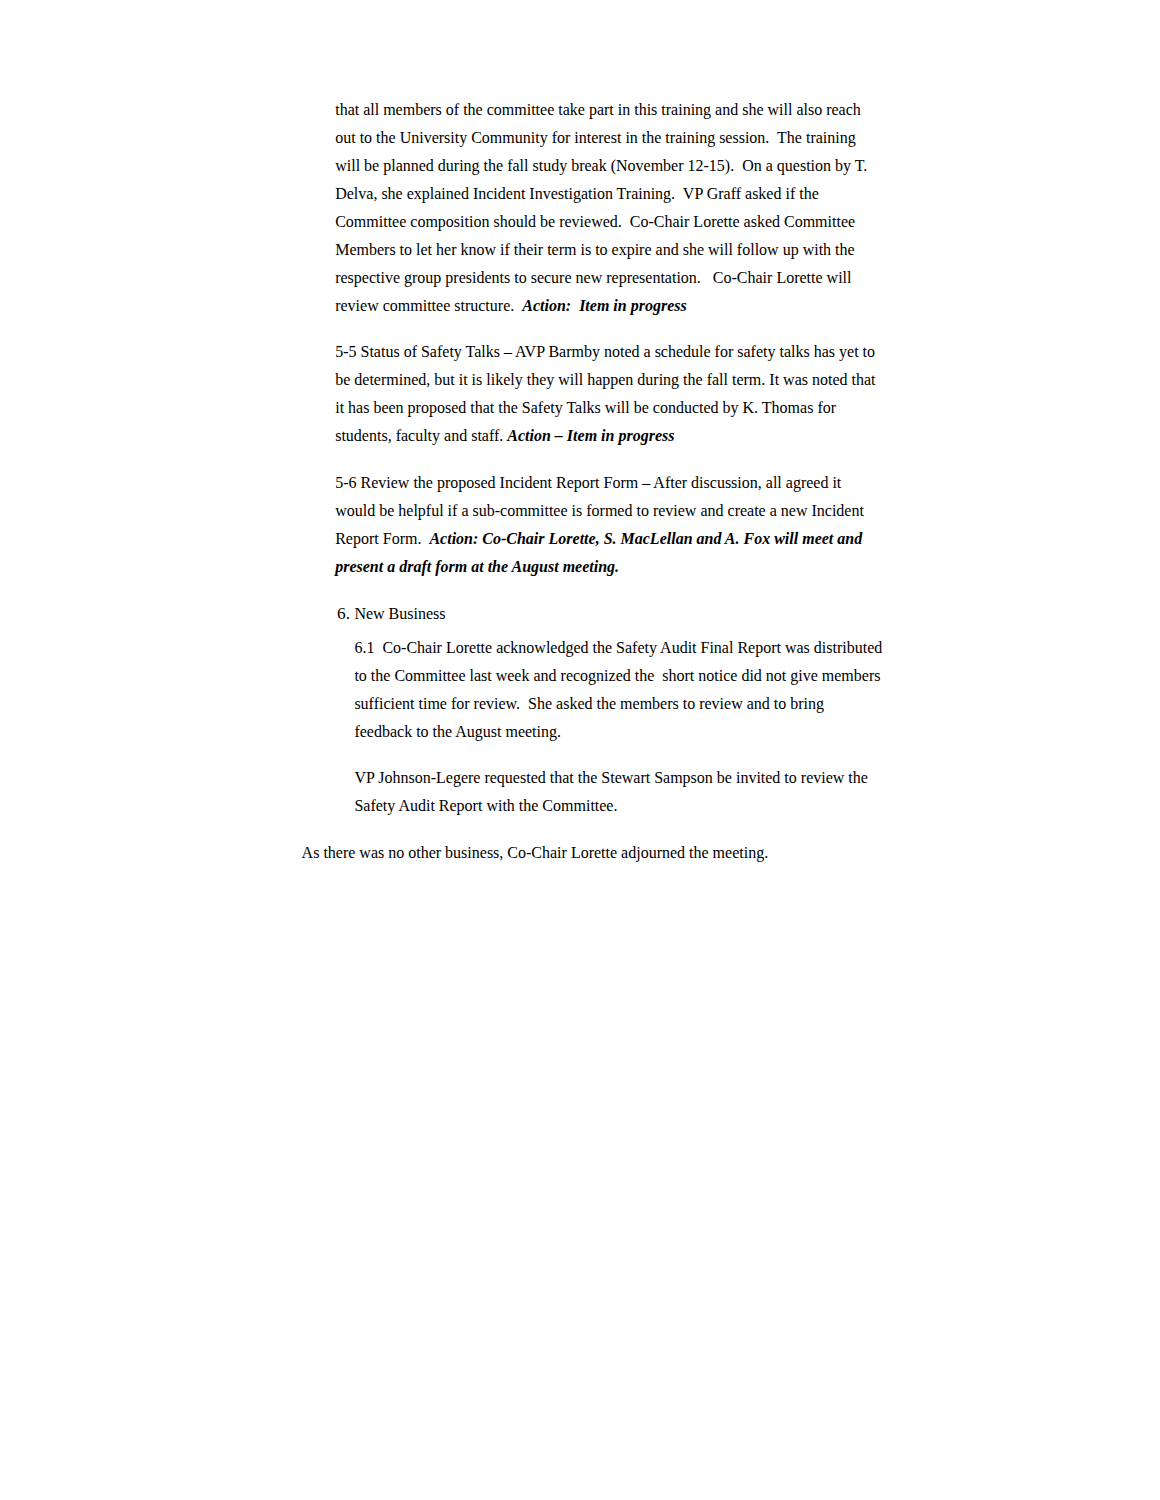that all members of the committee take part in this training and she will also reach out to the University Community for interest in the training session. The training will be planned during the fall study break (November 12-15). On a question by T. Delva, she explained Incident Investigation Training. VP Graff asked if the Committee composition should be reviewed. Co-Chair Lorette asked Committee Members to let her know if their term is to expire and she will follow up with the respective group presidents to secure new representation. Co-Chair Lorette will review committee structure. Action: Item in progress
5-5 Status of Safety Talks – AVP Barmby noted a schedule for safety talks has yet to be determined, but it is likely they will happen during the fall term. It was noted that it has been proposed that the Safety Talks will be conducted by K. Thomas for students, faculty and staff. Action – Item in progress
5-6 Review the proposed Incident Report Form – After discussion, all agreed it would be helpful if a sub-committee is formed to review and create a new Incident Report Form. Action: Co-Chair Lorette, S. MacLellan and A. Fox will meet and present a draft form at the August meeting.
New Business
6.1 Co-Chair Lorette acknowledged the Safety Audit Final Report was distributed to the Committee last week and recognized the short notice did not give members sufficient time for review. She asked the members to review and to bring feedback to the August meeting.
VP Johnson-Legere requested that the Stewart Sampson be invited to review the Safety Audit Report with the Committee.
As there was no other business, Co-Chair Lorette adjourned the meeting.